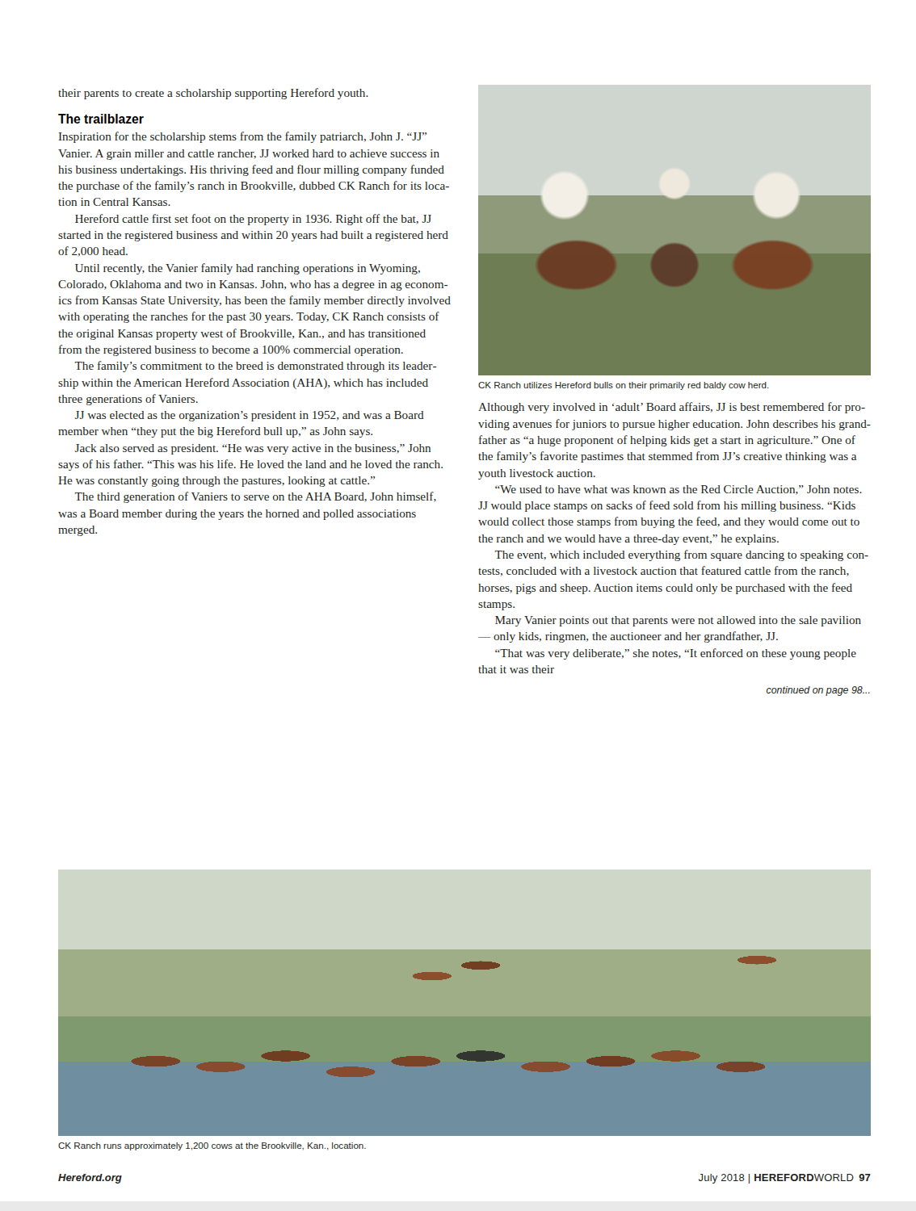their parents to create a scholarship supporting Hereford youth.
The trailblazer
Inspiration for the scholarship stems from the family patriarch, John J. “JJ” Vanier. A grain miller and cattle rancher, JJ worked hard to achieve success in his business undertakings. His thriving feed and flour milling company funded the purchase of the family’s ranch in Brookville, dubbed CK Ranch for its location in Central Kansas.
Hereford cattle first set foot on the property in 1936. Right off the bat, JJ started in the registered business and within 20 years had built a registered herd of 2,000 head.
Until recently, the Vanier family had ranching operations in Wyoming, Colorado, Oklahoma and two in Kansas. John, who has a degree in ag economics from Kansas State University, has been the family member directly involved with operating the ranches for the past 30 years. Today, CK Ranch consists of the original Kansas property west of Brookville, Kan., and has transitioned from the registered business to become a 100% commercial operation.
The family’s commitment to the breed is demonstrated through its leadership within the American Hereford Association (AHA), which has included three generations of Vaniers.
JJ was elected as the organization’s president in 1952, and was a Board member when “they put the big Hereford bull up,” as John says.
Jack also served as president. “He was very active in the business,” John says of his father. “This was his life. He loved the land and he loved the ranch. He was constantly going through the pastures, looking at cattle.”
The third generation of Vaniers to serve on the AHA Board, John himself, was a Board member during the years the horned and polled associations merged.
CK Ranch utilizes Hereford bulls on their primarily red baldy cow herd.
Although very involved in ‘adult’ Board affairs, JJ is best remembered for providing avenues for juniors to pursue higher education. John describes his grandfather as “a huge proponent of helping kids get a start in agriculture.” One of the family’s favorite pastimes that stemmed from JJ’s creative thinking was a youth livestock auction.
“We used to have what was known as the Red Circle Auction,” John notes. JJ would place stamps on sacks of feed sold from his milling business. “Kids would collect those stamps from buying the feed, and they would come out to the ranch and we would have a three-day event,” he explains.
The event, which included everything from square dancing to speaking contests, concluded with a livestock auction that featured cattle from the ranch, horses, pigs and sheep. Auction items could only be purchased with the feed stamps.
Mary Vanier points out that parents were not allowed into the sale pavilion — only kids, ringmen, the auctioneer and her grandfather, JJ.
“That was very deliberate,” she notes, “It enforced on these young people that it was their
continued on page 98...
CK Ranch runs approximately 1,200 cows at the Brookville, Kan., location.
Hereford.org
July 2018 | HEREFORD WORLD 97